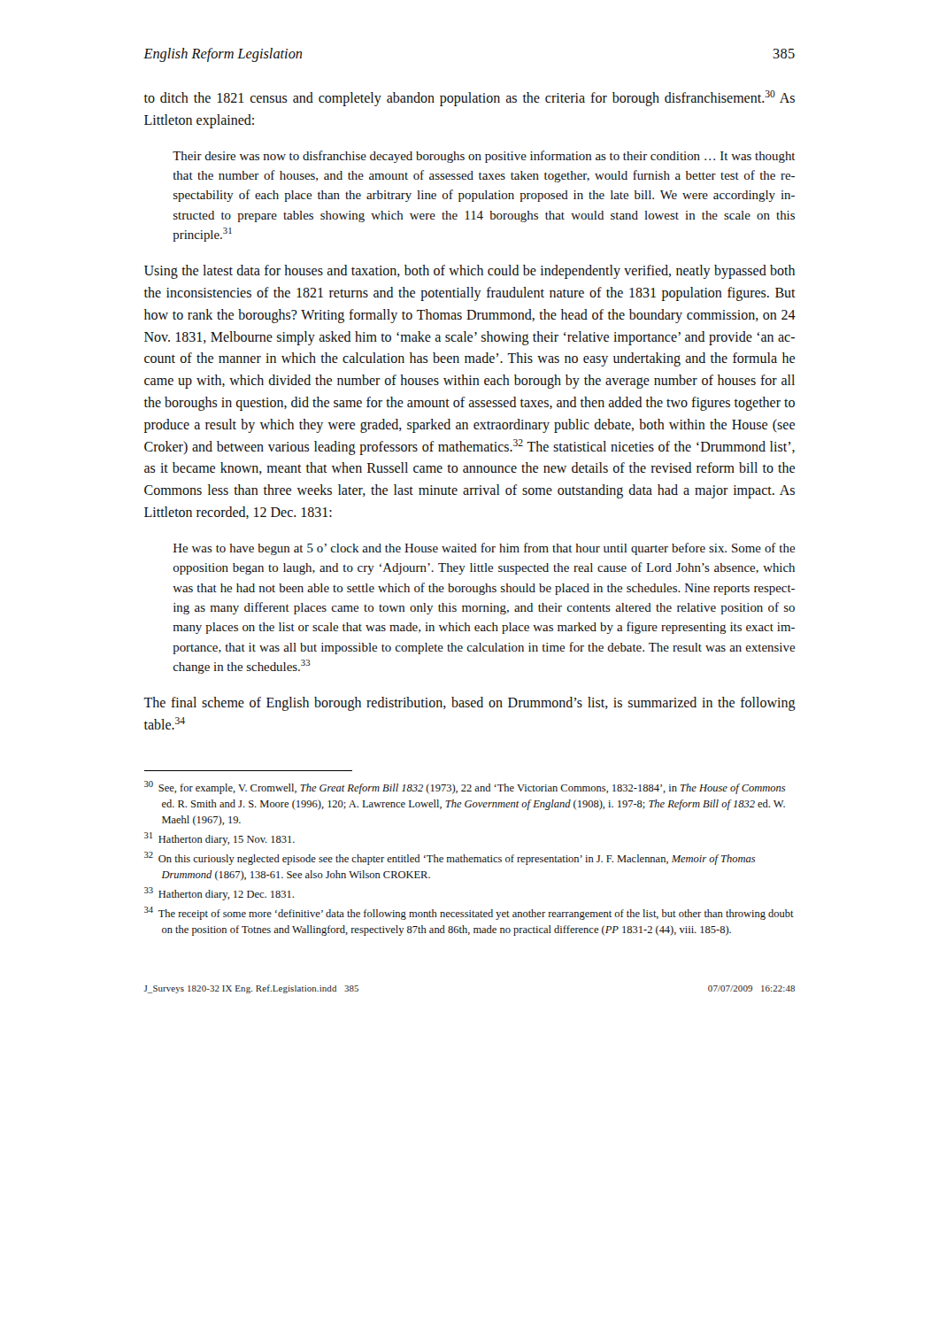English Reform Legislation 385
to ditch the 1821 census and completely abandon population as the criteria for borough disfranchisement.30 As Littleton explained:
Their desire was now to disfranchise decayed boroughs on positive information as to their condition … It was thought that the number of houses, and the amount of assessed taxes taken together, would furnish a better test of the respectability of each place than the arbitrary line of population proposed in the late bill. We were accordingly instructed to prepare tables showing which were the 114 boroughs that would stand lowest in the scale on this principle.31
Using the latest data for houses and taxation, both of which could be independently verified, neatly bypassed both the inconsistencies of the 1821 returns and the potentially fraudulent nature of the 1831 population figures. But how to rank the boroughs? Writing formally to Thomas Drummond, the head of the boundary commission, on 24 Nov. 1831, Melbourne simply asked him to ‘make a scale’ showing their ‘relative importance’ and provide ‘an account of the manner in which the calculation has been made’. This was no easy undertaking and the formula he came up with, which divided the number of houses within each borough by the average number of houses for all the boroughs in question, did the same for the amount of assessed taxes, and then added the two figures together to produce a result by which they were graded, sparked an extraordinary public debate, both within the House (see Croker) and between various leading professors of mathematics.32 The statistical niceties of the ‘Drummond list’, as it became known, meant that when Russell came to announce the new details of the revised reform bill to the Commons less than three weeks later, the last minute arrival of some outstanding data had a major impact. As Littleton recorded, 12 Dec. 1831:
He was to have begun at 5 o’ clock and the House waited for him from that hour until quarter before six. Some of the opposition began to laugh, and to cry ‘Adjourn’. They little suspected the real cause of Lord John’s absence, which was that he had not been able to settle which of the boroughs should be placed in the schedules. Nine reports respecting as many different places came to town only this morning, and their contents altered the relative position of so many places on the list or scale that was made, in which each place was marked by a figure representing its exact importance, that it was all but impossible to complete the calculation in time for the debate. The result was an extensive change in the schedules.33
The final scheme of English borough redistribution, based on Drummond’s list, is summarized in the following table.34
30 See, for example, V. Cromwell, The Great Reform Bill 1832 (1973), 22 and ‘The Victorian Commons, 1832-1884’, in The House of Commons ed. R. Smith and J. S. Moore (1996), 120; A. Lawrence Lowell, The Government of England (1908), i. 197-8; The Reform Bill of 1832 ed. W. Maehl (1967), 19.
31 Hatherton diary, 15 Nov. 1831.
32 On this curiously neglected episode see the chapter entitled ‘The mathematics of representation’ in J. F. Maclennan, Memoir of Thomas Drummond (1867), 138-61. See also John Wilson CROKER.
33 Hatherton diary, 12 Dec. 1831.
34 The receipt of some more ‘definitive’ data the following month necessitated yet another rearrangement of the list, but other than throwing doubt on the position of Totnes and Wallingford, respectively 87th and 86th, made no practical difference (PP 1831-2 (44), viii. 185-8).
J_Surveys 1820-32 IX Eng. Ref.Legislation.indd 385 07/07/2009 16:22:48